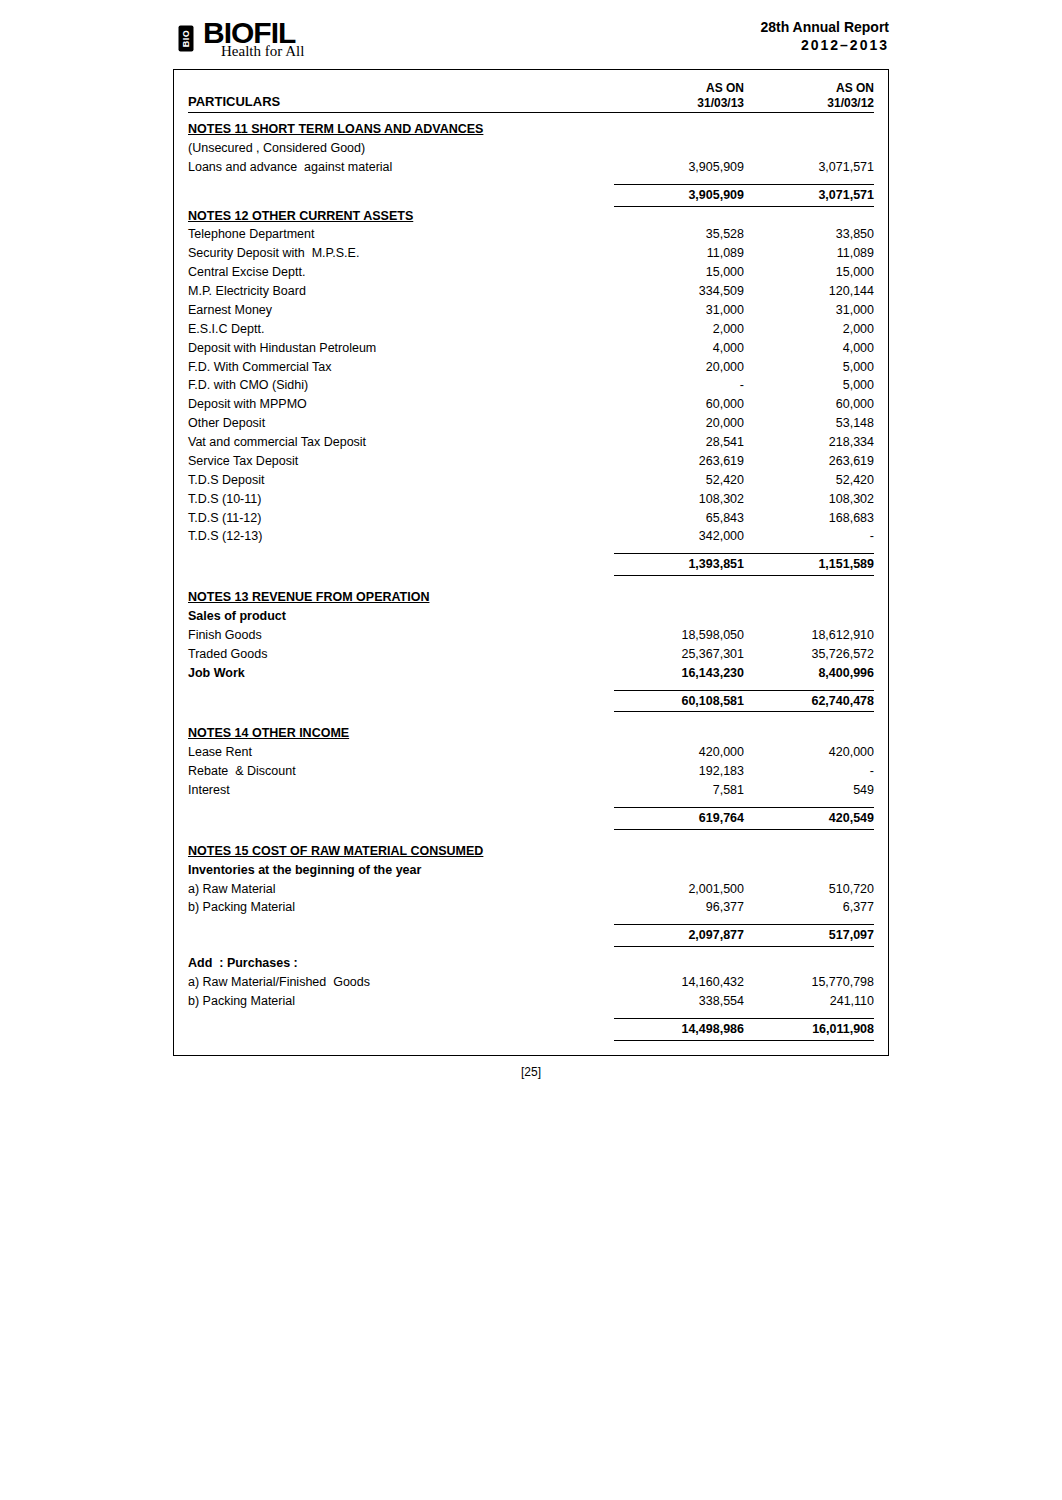BIO
BIOFIL
Health for All
28th Annual Report
2012–2013
| PARTICULARS | AS ON 31/03/13 | AS ON 31/03/12 |
| --- | --- | --- |
| NOTES 11 SHORT TERM LOANS AND ADVANCES |
| (Unsecured , Considered Good) | | |
| Loans and advance against material | 3,905,909 | 3,071,571 |
| | 3,905,909 | 3,071,571 |
| NOTES 12 OTHER CURRENT ASSETS |
| Telephone Department | 35,528 | 33,850 |
| Security Deposit with M.P.S.E. | 11,089 | 11,089 |
| Central Excise Deptt. | 15,000 | 15,000 |
| M.P. Electricity Board | 334,509 | 120,144 |
| Earnest Money | 31,000 | 31,000 |
| E.S.I.C Deptt. | 2,000 | 2,000 |
| Deposit with Hindustan Petroleum | 4,000 | 4,000 |
| F.D. With Commercial Tax | 20,000 | 5,000 |
| F.D. with CMO (Sidhi) | - | 5,000 |
| Deposit with MPPMO | 60,000 | 60,000 |
| Other Deposit | 20,000 | 53,148 |
| Vat and commercial Tax Deposit | 28,541 | 218,334 |
| Service Tax Deposit | 263,619 | 263,619 |
| T.D.S Deposit | 52,420 | 52,420 |
| T.D.S (10-11) | 108,302 | 108,302 |
| T.D.S (11-12) | 65,843 | 168,683 |
| T.D.S (12-13) | 342,000 | - |
| | 1,393,851 | 1,151,589 |
| NOTES 13 REVENUE FROM OPERATION |
| Sales of product | | |
| Finish Goods | 18,598,050 | 18,612,910 |
| Traded Goods | 25,367,301 | 35,726,572 |
| Job Work | 16,143,230 | 8,400,996 |
| | 60,108,581 | 62,740,478 |
| NOTES 14 OTHER INCOME |
| Lease Rent | 420,000 | 420,000 |
| Rebate & Discount | 192,183 | - |
| Interest | 7,581 | 549 |
| | 619,764 | 420,549 |
| NOTES 15 COST OF RAW MATERIAL CONSUMED |
| Inventories at the beginning of the year | | |
| a) Raw Material | 2,001,500 | 510,720 |
| b) Packing Material | 96,377 | 6,377 |
| | 2,097,877 | 517,097 |
| Add : Purchases : | | |
| a) Raw Material/Finished Goods | 14,160,432 | 15,770,798 |
| b) Packing Material | 338,554 | 241,110 |
| | 14,498,986 | 16,011,908 |
[25]